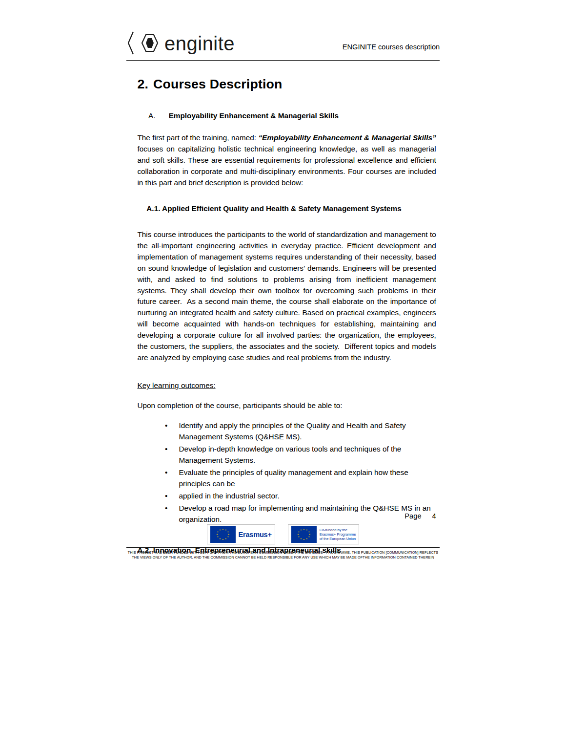enginite
ENGINITE courses description
2. Courses Description
A. Employability Enhancement & Managerial Skills
The first part of the training, named: “Employability Enhancement & Managerial Skills” focuses on capitalizing holistic technical engineering knowledge, as well as managerial and soft skills. These are essential requirements for professional excellence and efficient collaboration in corporate and multi-disciplinary environments. Four courses are included in this part and brief description is provided below:
A.1. Applied Efficient Quality and Health & Safety Management Systems
This course introduces the participants to the world of standardization and management to the all-important engineering activities in everyday practice. Efficient development and implementation of management systems requires understanding of their necessity, based on sound knowledge of legislation and customers’ demands. Engineers will be presented with, and asked to find solutions to problems arising from inefficient management systems. They shall develop their own toolbox for overcoming such problems in their future career. As a second main theme, the course shall elaborate on the importance of nurturing an integrated health and safety culture. Based on practical examples, engineers will become acquainted with hands-on techniques for establishing, maintaining and developing a corporate culture for all involved parties: the organization, the employees, the customers, the suppliers, the associates and the society. Different topics and models are analyzed by employing case studies and real problems from the industry.
Key learning outcomes:
Upon completion of the course, participants should be able to:
Identify and apply the principles of the Quality and Health and Safety Management Systems (Q&HSE MS).
Develop in-depth knowledge on various tools and techniques of the Management Systems.
Evaluate the principles of quality management and explain how these principles can be
applied in the industrial sector.
Develop a road map for implementing and maintaining the Q&HSE MS in an organization.
A.2. Innovation, Entrepreneurial and Intrapreneurial skills
Page4
Erasmus+
Co-funded by the
Erasmus+ Programme
of the European Union
THIS PROJECT HAS BEEN FUNDED WITH SUPPORT FROM THE EUROPEAN COMMISSION UNDER THE ERASMUS+ PROGRAMME. THIS PUBLICATION [COMMUNICATION] REFLECTS THE VIEWS ONLY OF THE AUTHOR, AND THE COMMISSION CANNOT BE HELD RESPONSIBLE FOR ANY USE WHICH MAY BE MADE OFTHE INFORMATION CONTAINED THEREIN